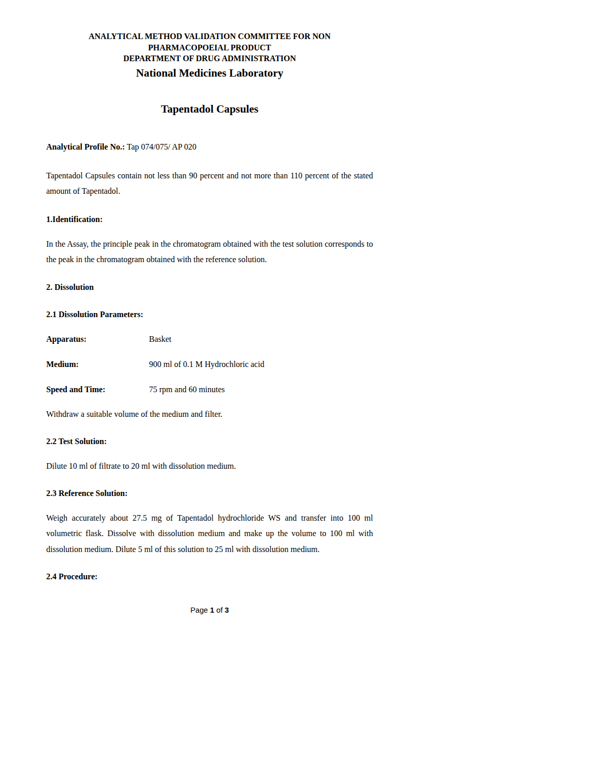ANALYTICAL METHOD VALIDATION COMMITTEE FOR NON
PHARMACOPOEIAL PRODUCT
DEPARTMENT OF DRUG ADMINISTRATION
National Medicines Laboratory
Tapentadol Capsules
Analytical Profile No.: Tap 074/075/ AP 020
Tapentadol Capsules contain not less than 90 percent and not more than 110 percent of the stated amount of Tapentadol.
1.Identification:
In the Assay, the principle peak in the chromatogram obtained with the test solution corresponds to the peak in the chromatogram obtained with the reference solution.
2. Dissolution
2.1 Dissolution Parameters:
Apparatus:
Basket
Medium:
900 ml of 0.1 M Hydrochloric acid
Speed and Time:
75 rpm and 60 minutes
Withdraw a suitable volume of the medium and filter.
2.2 Test Solution:
Dilute 10 ml of filtrate to 20 ml with dissolution medium.
2.3 Reference Solution:
Weigh accurately about 27.5 mg of Tapentadol hydrochloride WS and transfer into 100 ml volumetric flask. Dissolve with dissolution medium and make up the volume to 100 ml with dissolution medium. Dilute 5 ml of this solution to 25 ml with dissolution medium.
2.4 Procedure:
Page 1 of 3